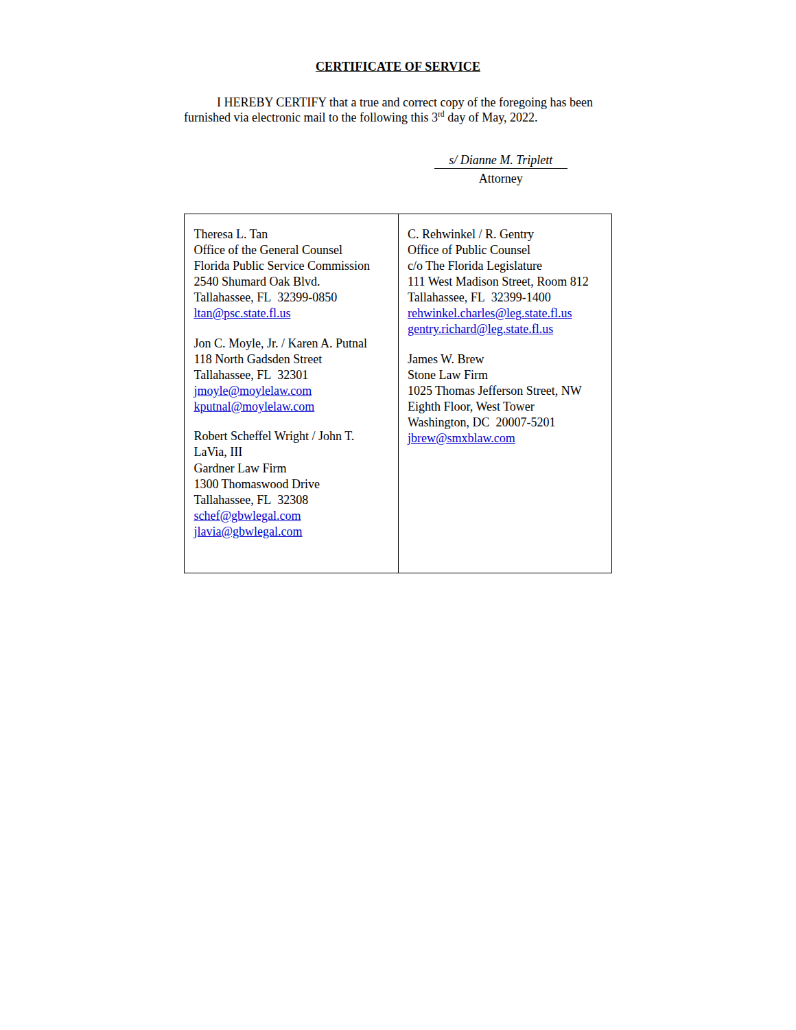CERTIFICATE OF SERVICE
I HEREBY CERTIFY that a true and correct copy of the foregoing has been furnished via electronic mail to the following this 3rd day of May, 2022.
s/ Dianne M. Triplett Attorney
| Theresa L. Tan Office of the General Counsel Florida Public Service Commission 2540 Shumard Oak Blvd. Tallahassee, FL 32399-0850 ltan@psc.state.fl.us Jon C. Moyle, Jr. / Karen A. Putnal 118 North Gadsden Street Tallahassee, FL 32301 jmoyle@moylelaw.com kputnal@moylelaw.com Robert Scheffel Wright / John T. LaVia, III Gardner Law Firm 1300 Thomaswood Drive Tallahassee, FL 32308 schef@gbwlegal.com jlavia@gbwlegal.com | C. Rehwinkel / R. Gentry Office of Public Counsel c/o The Florida Legislature 111 West Madison Street, Room 812 Tallahassee, FL 32399-1400 rehwinkel.charles@leg.state.fl.us gentry.richard@leg.state.fl.us James W. Brew Stone Law Firm 1025 Thomas Jefferson Street, NW Eighth Floor, West Tower Washington, DC 20007-5201 jbrew@smxblaw.com |